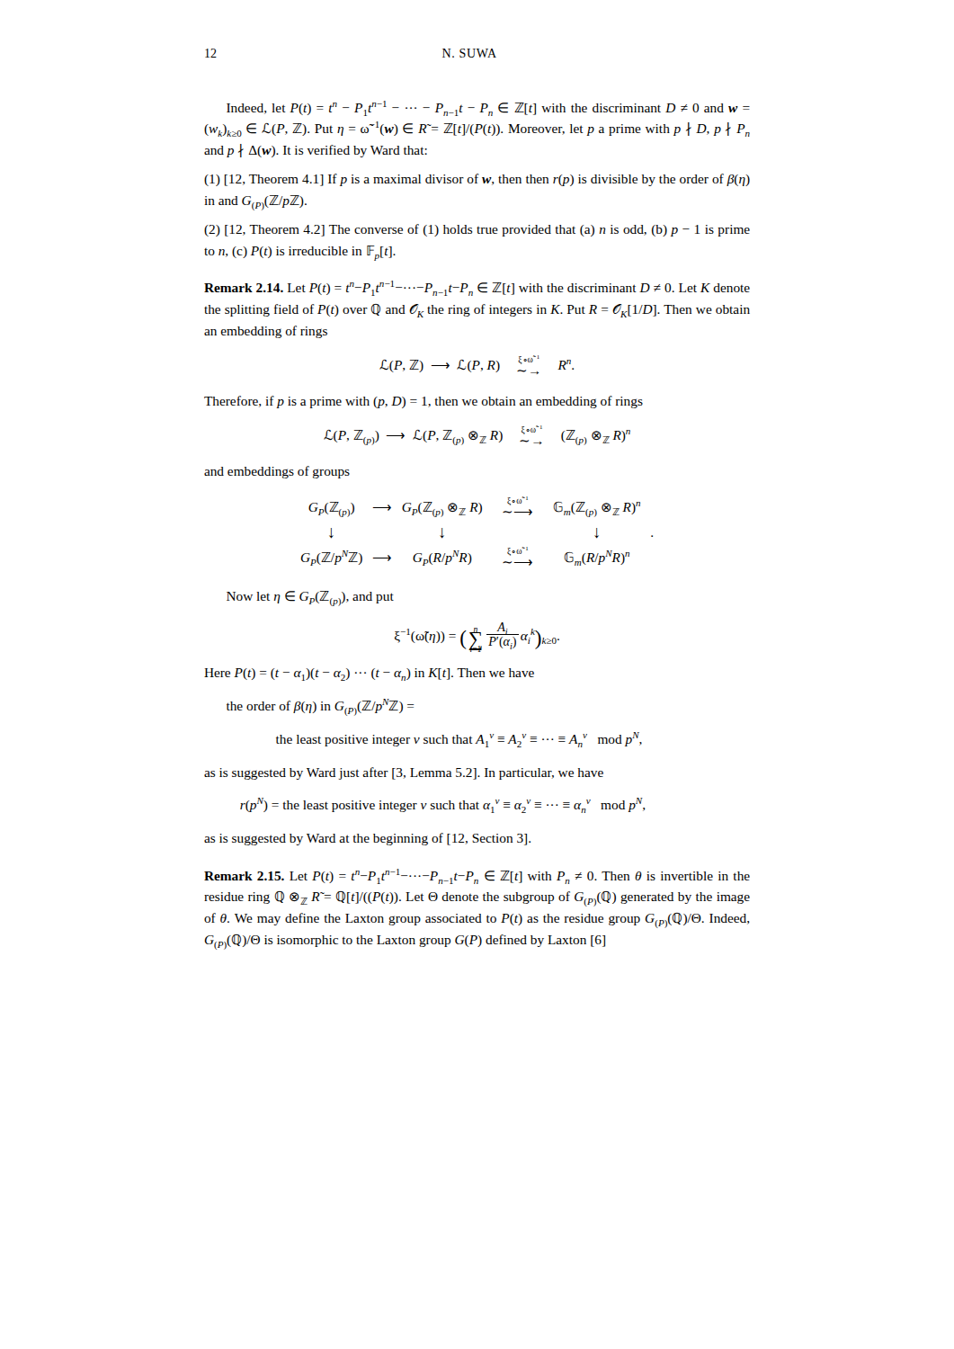12 N. SUWA
Indeed, let P(t) = tn − P1tn−1 − ··· − Pn−1t − Pn ∈ ℤ[t] with the discriminant D ≠ 0 and w = (wk)k≥0 ∈ ℒ(P, ℤ). Put η = ω̃−1(w) ∈ R̃ = ℤ[t]/(P(t)). Moreover, let p a prime with p ∤ D, p ∤ Pn and p ∤ Δ(w). It is verified by Ward that:
(1) [12, Theorem 4.1] If p is a maximal divisor of w, then then r(p) is divisible by the order of β(η) in and G(P)(ℤ/p ℤ).
(2) [12, Theorem 4.2] The converse of (1) holds true provided that (a) n is odd, (b) p − 1 is prime to n, (c) P(t) is irreducible in 𝔽p[t].
Remark 2.14. Let P(t) = tn−P1tn−1−···−Pn−1t−Pn ∈ ℤ[t] with the discriminant D ≠ 0. Let K denote the splitting field of P(t) over ℚ and 𝒪K the ring of integers in K. Put R = 𝒪K[1/D]. Then we obtain an embedding of rings
ℒ(P, ℤ) ⟶ ℒ(P, R) ξ∘ω̃−1∼→ Rn.
Therefore, if p is a prime with (p, D) = 1, then we obtain an embedding of rings
ℒ(P, ℤ(p)) ⟶ ℒ(P, ℤ(p) ⊗ℤ R) ξ∘ω̃−1∼→ (ℤ(p) ⊗ℤ R)n
and embeddings of groups
| G P (ℤ ( p ) ) | ⟶ | G P (ℤ ( p ) ⊗ ℤ R ) | ξ∘ω̃ −1 ∼⟶ | 𝔾 m (ℤ ( p ) ⊗ ℤ R ) n | |
| ↓ | | ↓ | | ↓ | . |
| G P (ℤ/ p N ℤ) | ⟶ | G P ( R / p N R ) | ξ∘ω̃ −1 ∼⟶ | 𝔾 m ( R / p N R ) n | |
Now let η ∈ GP(ℤ(p)), and put
ξ−1(ω̃(η)) = (∑ni=1 Ai P′(αi) αik)k≥0.
Here P(t) = (t − α1)(t − α2) ··· (t − αn) in K[t]. Then we have
the order of β(η) in G(P)(ℤ/pNℤ) = the least positive integer ν such that A1ν ≡ A2ν ≡ ··· ≡ Anν mod pN,
as is suggested by Ward just after [3, Lemma 5.2]. In particular, we have
r(pN) = the least positive integer ν such that α1ν ≡ α2ν ≡ ··· ≡ αnν mod pN,
as is suggested by Ward at the beginning of [12, Section 3].
Remark 2.15. Let P(t) = tn−P1tn−1−···−Pn−1t−Pn ∈ ℤ[t] with Pn ≠ 0. Then θ is invertible in the residue ring ℚ ⊗ℤ R̃ = ℚ[t]/((P(t)). Let Θ denote the subgroup of G(P)(ℚ) generated by the image of θ. We may define the Laxton group associated to P(t) as the residue group G(P)(ℚ)/Θ. Indeed, G(P)(ℚ)/Θ is isomorphic to the Laxton group G(P) defined by Laxton [6]